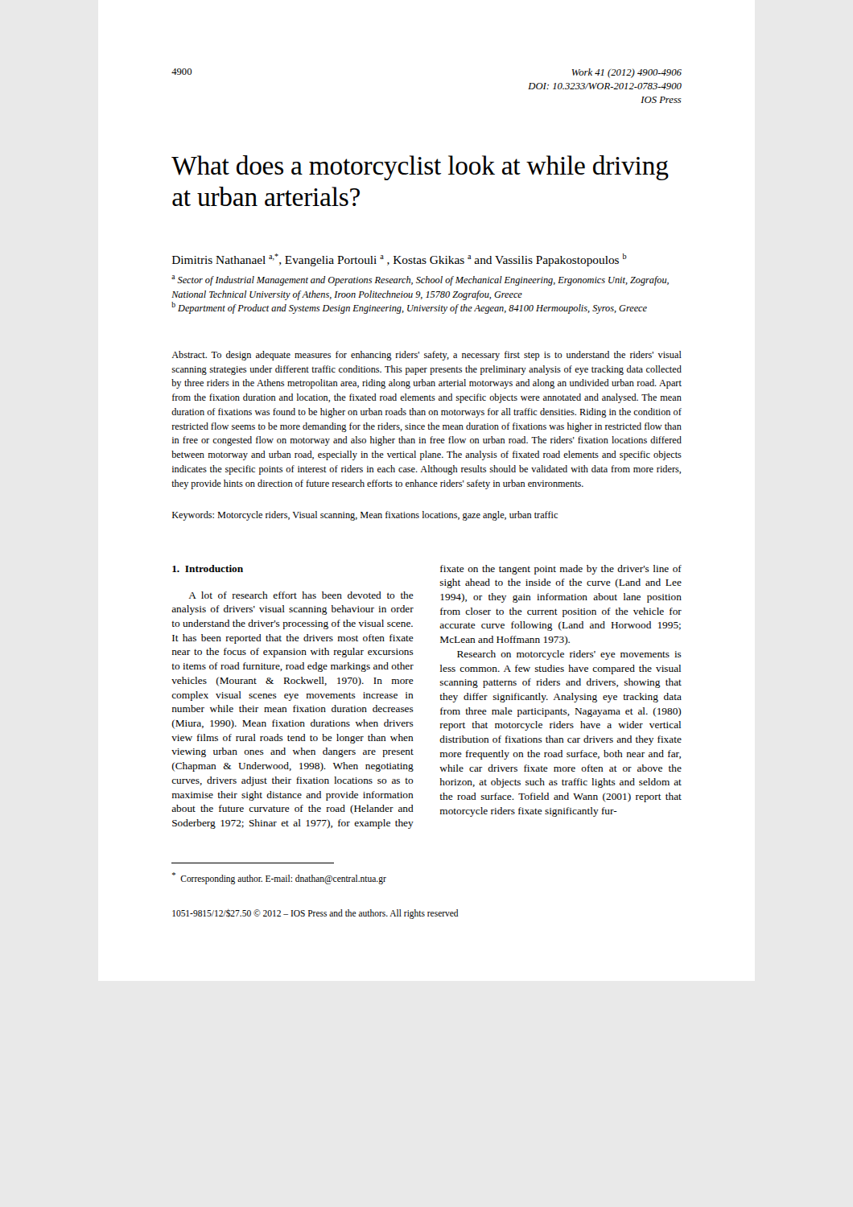4900
Work 41 (2012) 4900-4906
DOI: 10.3233/WOR-2012-0783-4900
IOS Press
What does a motorcyclist look at while driving at urban arterials?
Dimitris Nathanael a,*, Evangelia Portouli a , Kostas Gkikas a and Vassilis Papakostopoulos b
a Sector of Industrial Management and Operations Research, School of Mechanical Engineering, Ergonomics Unit, Zografou, National Technical University of Athens, Iroon Politechneiou 9, 15780 Zografou, Greece
b Department of Product and Systems Design Engineering, University of the Aegean, 84100 Hermoupolis, Syros, Greece
Abstract. To design adequate measures for enhancing riders' safety, a necessary first step is to understand the riders' visual scanning strategies under different traffic conditions. This paper presents the preliminary analysis of eye tracking data collected by three riders in the Athens metropolitan area, riding along urban arterial motorways and along an undivided urban road. Apart from the fixation duration and location, the fixated road elements and specific objects were annotated and analysed. The mean duration of fixations was found to be higher on urban roads than on motorways for all traffic densities. Riding in the condition of restricted flow seems to be more demanding for the riders, since the mean duration of fixations was higher in restricted flow than in free or congested flow on motorway and also higher than in free flow on urban road. The riders' fixation locations differed between motorway and urban road, especially in the vertical plane. The analysis of fixated road elements and specific objects indicates the specific points of interest of riders in each case. Although results should be validated with data from more riders, they provide hints on direction of future research efforts to enhance riders' safety in urban environments.
Keywords: Motorcycle riders, Visual scanning, Mean fixations locations, gaze angle, urban traffic
1. Introduction
A lot of research effort has been devoted to the analysis of drivers' visual scanning behaviour in order to understand the driver's processing of the visual scene. It has been reported that the drivers most often fixate near to the focus of expansion with regular excursions to items of road furniture, road edge markings and other vehicles (Mourant & Rockwell, 1970). In more complex visual scenes eye movements increase in number while their mean fixation duration decreases (Miura, 1990). Mean fixation durations when drivers view films of rural roads tend to be longer than when viewing urban ones and when dangers are present (Chapman & Underwood, 1998). When negotiating curves, drivers adjust their fixation locations so as to maximise their sight distance and provide information about the future curvature of the road (Helander and Soderberg 1972; Shinar et al 1977), for example they fixate on the tangent point made by the driver's line of sight ahead to the inside of the curve (Land and Lee 1994), or they gain information about lane position from closer to the current position of the vehicle for accurate curve following (Land and Horwood 1995; McLean and Hoffmann 1973).
Research on motorcycle riders' eye movements is less common. A few studies have compared the visual scanning patterns of riders and drivers, showing that they differ significantly. Analysing eye tracking data from three male participants, Nagayama et al. (1980) report that motorcycle riders have a wider vertical distribution of fixations than car drivers and they fixate more frequently on the road surface, both near and far, while car drivers fixate more often at or above the horizon, at objects such as traffic lights and seldom at the road surface. Tofield and Wann (2001) report that motorcycle riders fixate significantly fur-
* Corresponding author. E-mail: dnathan@central.ntua.gr
1051-9815/12/$27.50 © 2012 – IOS Press and the authors. All rights reserved